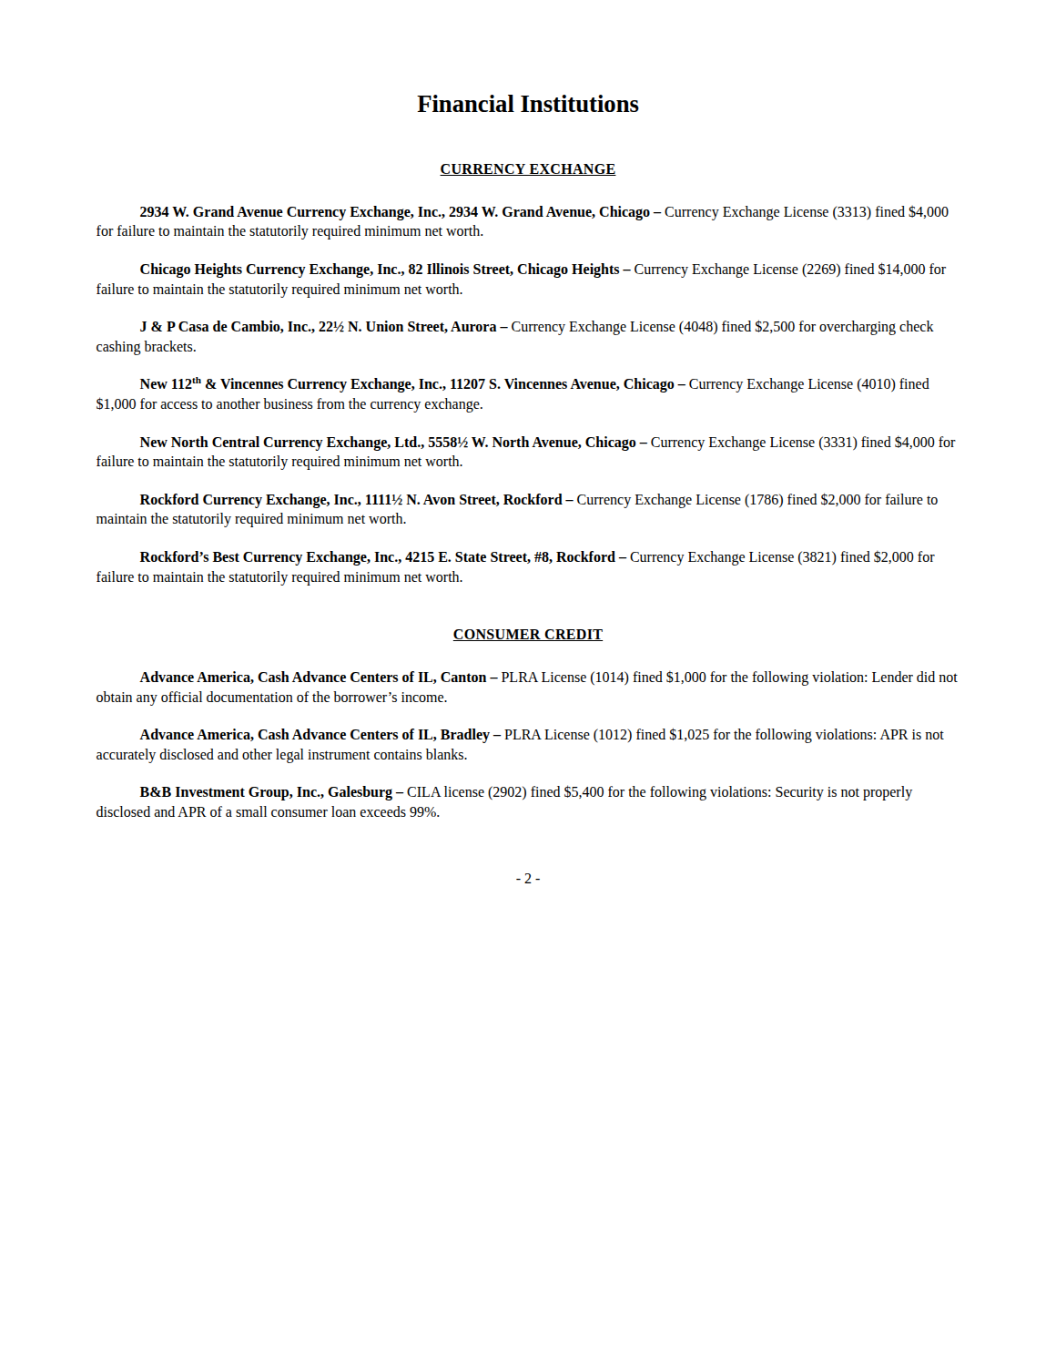Financial Institutions
CURRENCY EXCHANGE
2934 W. Grand Avenue Currency Exchange, Inc., 2934 W. Grand Avenue, Chicago – Currency Exchange License (3313) fined $4,000 for failure to maintain the statutorily required minimum net worth.
Chicago Heights Currency Exchange, Inc., 82 Illinois Street, Chicago Heights – Currency Exchange License (2269) fined $14,000 for failure to maintain the statutorily required minimum net worth.
J & P Casa de Cambio, Inc., 22½ N. Union Street, Aurora – Currency Exchange License (4048) fined $2,500 for overcharging check cashing brackets.
New 112th & Vincennes Currency Exchange, Inc., 11207 S. Vincennes Avenue, Chicago – Currency Exchange License (4010) fined $1,000 for access to another business from the currency exchange.
New North Central Currency Exchange, Ltd., 5558½ W. North Avenue, Chicago – Currency Exchange License (3331) fined $4,000 for failure to maintain the statutorily required minimum net worth.
Rockford Currency Exchange, Inc., 1111½ N. Avon Street, Rockford – Currency Exchange License (1786) fined $2,000 for failure to maintain the statutorily required minimum net worth.
Rockford’s Best Currency Exchange, Inc., 4215 E. State Street, #8, Rockford – Currency Exchange License (3821) fined $2,000 for failure to maintain the statutorily required minimum net worth.
CONSUMER CREDIT
Advance America, Cash Advance Centers of IL, Canton – PLRA License (1014) fined $1,000 for the following violation: Lender did not obtain any official documentation of the borrower’s income.
Advance America, Cash Advance Centers of IL, Bradley – PLRA License (1012) fined $1,025 for the following violations: APR is not accurately disclosed and other legal instrument contains blanks.
B&B Investment Group, Inc., Galesburg – CILA license (2902) fined $5,400 for the following violations: Security is not properly disclosed and APR of a small consumer loan exceeds 99%.
- 2 -